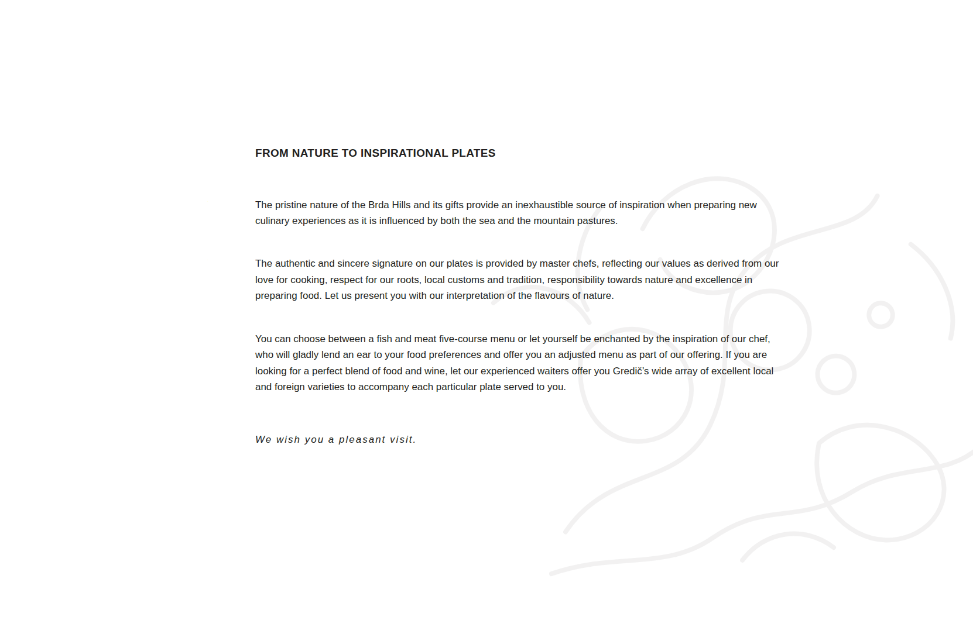FROM NATURE TO INSPIRATIONAL PLATES
The pristine nature of the Brda Hills and its gifts provide an inexhaustible source of inspiration when preparing new culinary experiences as it is influenced by both the sea and the mountain pastures.
The authentic and sincere signature on our plates is provided by master chefs, reflecting our values as derived from our love for cooking, respect for our roots, local customs and tradition, responsibility towards nature and excellence in preparing food. Let us present you with our interpretation of the flavours of nature.
You can choose between a fish and meat five-course menu or let yourself be enchanted by the inspiration of our chef, who will gladly lend an ear to your food preferences and offer you an adjusted menu as part of our offering. If you are looking for a perfect blend of food and wine, let our experienced waiters offer you Gredič’s wide array of excellent local and foreign varieties to accompany each particular plate served to you.
We wish you a pleasant visit.